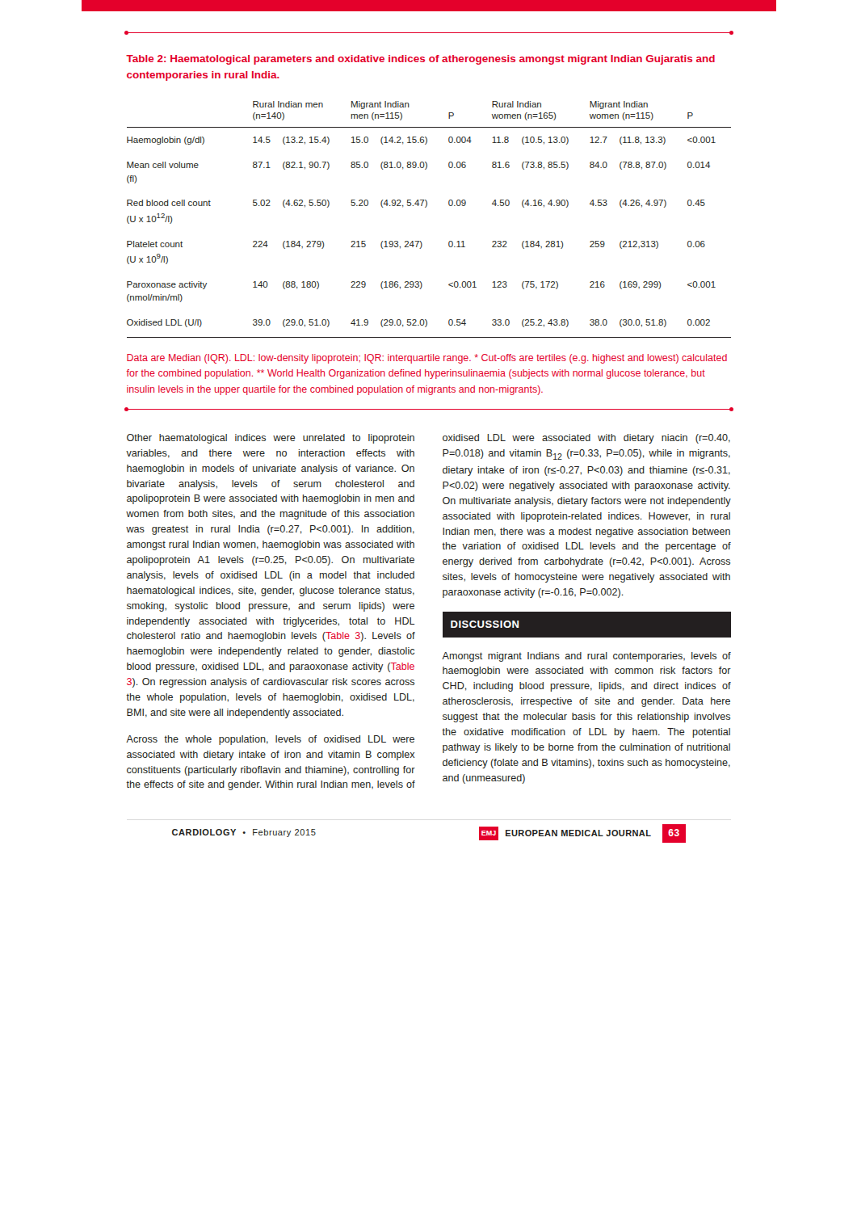Table 2: Haematological parameters and oxidative indices of atherogenesis amongst migrant Indian Gujaratis and contemporaries in rural India.
| | Rural Indian men (n=140) | Migrant Indian men (n=115) | P | Rural Indian women (n=165) | Migrant Indian women (n=115) | P |
| --- | --- | --- | --- | --- | --- | --- |
| Haemoglobin (g/dl) | 14.5 | (13.2, 15.4) | 15.0 | (14.2, 15.6) | 0.004 | 11.8 | (10.5, 13.0) | 12.7 | (11.8, 13.3) | <0.001 |
| Mean cell volume (fl) | 87.1 | (82.1, 90.7) | 85.0 | (81.0, 89.0) | 0.06 | 81.6 | (73.8, 85.5) | 84.0 | (78.8, 87.0) | 0.014 |
| Red blood cell count (U x 10 12 /l) | 5.02 | (4.62, 5.50) | 5.20 | (4.92, 5.47) | 0.09 | 4.50 | (4.16, 4.90) | 4.53 | (4.26, 4.97) | 0.45 |
| Platelet count (U x 10 9 /l) | 224 | (184, 279) | 215 | (193, 247) | 0.11 | 232 | (184, 281) | 259 | (212,313) | 0.06 |
| Paroxonase activity (nmol/min/ml) | 140 | (88, 180) | 229 | (186, 293) | <0.001 | 123 | (75, 172) | 216 | (169, 299) | <0.001 |
| Oxidised LDL (U/l) | 39.0 | (29.0, 51.0) | 41.9 | (29.0, 52.0) | 0.54 | 33.0 | (25.2, 43.8) | 38.0 | (30.0, 51.8) | 0.002 |
Data are Median (IQR). LDL: low-density lipoprotein; IQR: interquartile range. * Cut-offs are tertiles (e.g. highest and lowest) calculated for the combined population. ** World Health Organization defined hyperinsulinaemia (subjects with normal glucose tolerance, but insulin levels in the upper quartile for the combined population of migrants and non-migrants).
Other haematological indices were unrelated to lipoprotein variables, and there were no interaction effects with haemoglobin in models of univariate analysis of variance. On bivariate analysis, levels of serum cholesterol and apolipoprotein B were associated with haemoglobin in men and women from both sites, and the magnitude of this association was greatest in rural India (r=0.27, P<0.001). In addition, amongst rural Indian women, haemoglobin was associated with apolipoprotein A1 levels (r=0.25, P<0.05). On multivariate analysis, levels of oxidised LDL (in a model that included haematological indices, site, gender, glucose tolerance status, smoking, systolic blood pressure, and serum lipids) were independently associated with triglycerides, total to HDL cholesterol ratio and haemoglobin levels (Table 3). Levels of haemoglobin were independently related to gender, diastolic blood pressure, oxidised LDL, and paraoxonase activity (Table 3). On regression analysis of cardiovascular risk scores across the whole population, levels of haemoglobin, oxidised LDL, BMI, and site were all independently associated.
Across the whole population, levels of oxidised LDL were associated with dietary intake of iron and vitamin B complex constituents (particularly riboflavin and thiamine), controlling for the effects of site and gender. Within rural Indian men, levels of oxidised LDL were associated with dietary niacin (r=0.40, P=0.018) and vitamin B12 (r=0.33, P=0.05), while in migrants, dietary intake of iron (r≤-0.27, P<0.03) and thiamine (r≤-0.31, P<0.02) were negatively associated with paraoxonase activity. On multivariate analysis, dietary factors were not independently associated with lipoprotein-related indices. However, in rural Indian men, there was a modest negative association between the variation of oxidised LDL levels and the percentage of energy derived from carbohydrate (r=0.42, P<0.001). Across sites, levels of homocysteine were negatively associated with paraoxonase activity (r=-0.16, P=0.002).
Discussion
Amongst migrant Indians and rural contemporaries, levels of haemoglobin were associated with common risk factors for CHD, including blood pressure, lipids, and direct indices of atherosclerosis, irrespective of site and gender. Data here suggest that the molecular basis for this relationship involves the oxidative modification of LDL by haem. The potential pathway is likely to be borne from the culmination of nutritional deficiency (folate and B vitamins), toxins such as homocysteine, and (unmeasured)
CARDIOLOGY • February 2015
EMJ EUROPEAN MEDICAL JOURNAL 63